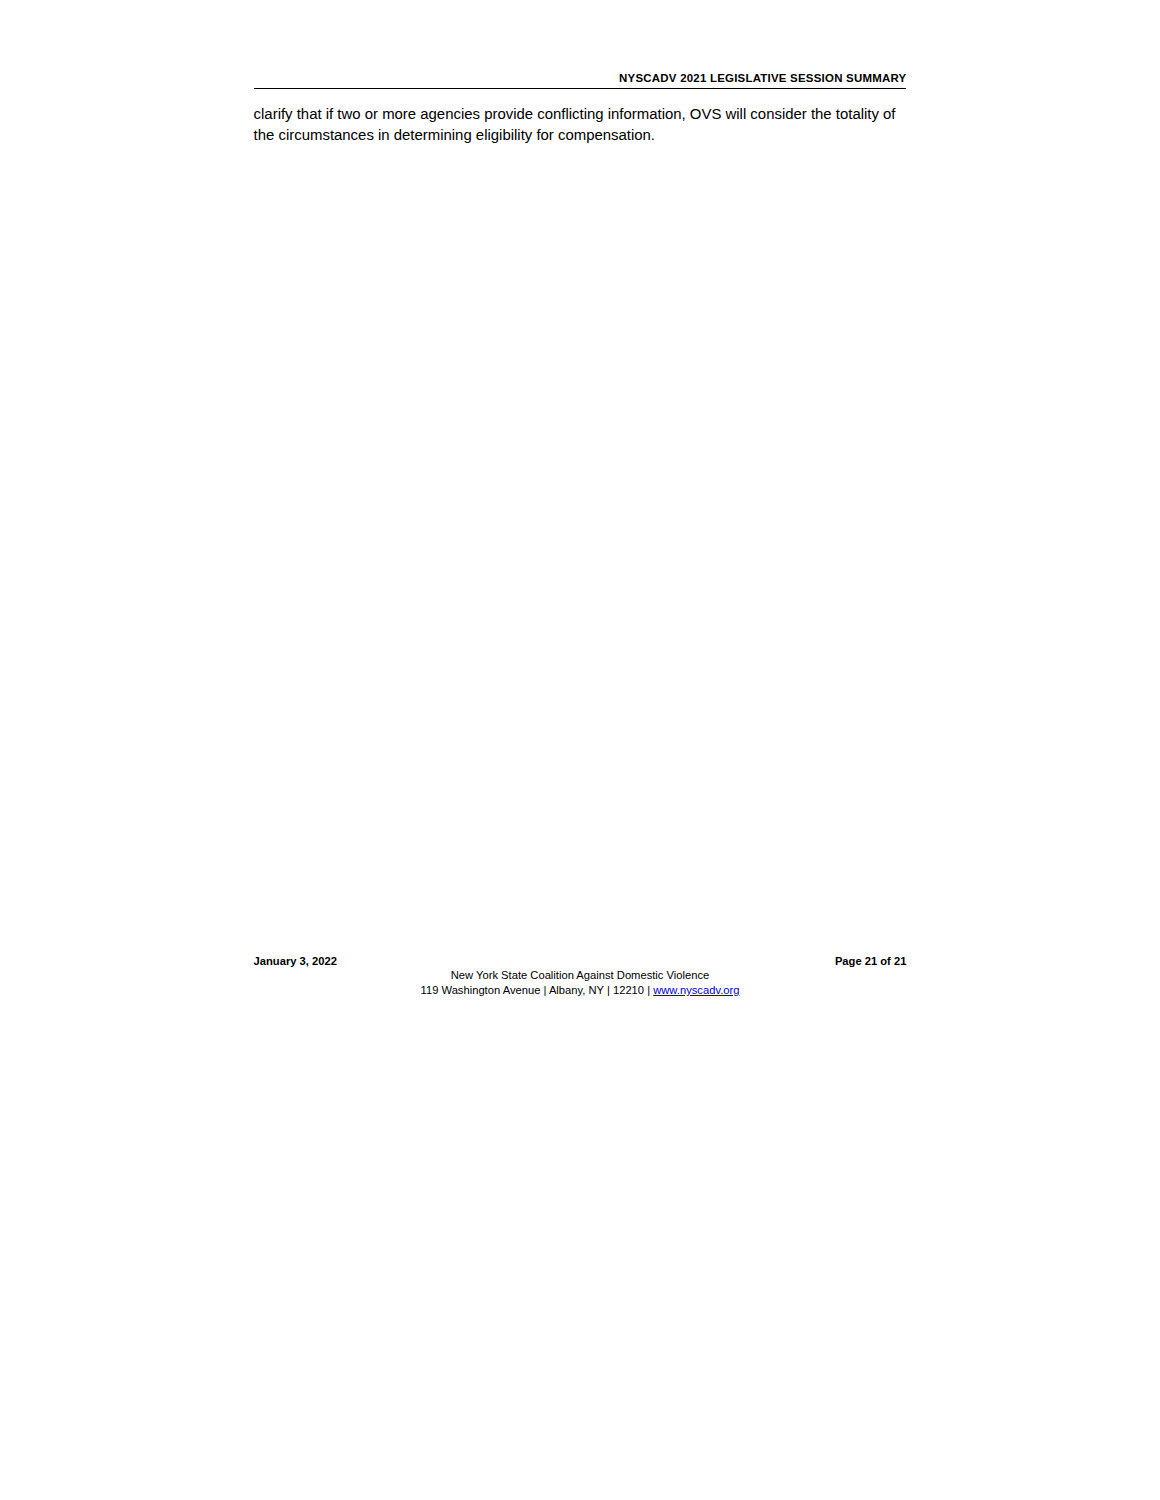NYSCADV 2021 LEGISLATIVE SESSION SUMMARY
clarify that if two or more agencies provide conflicting information, OVS will consider the totality of the circumstances in determining eligibility for compensation.
January 3, 2022 Page 21 of 21
New York State Coalition Against Domestic Violence
119 Washington Avenue | Albany, NY | 12210 | www.nyscadv.org